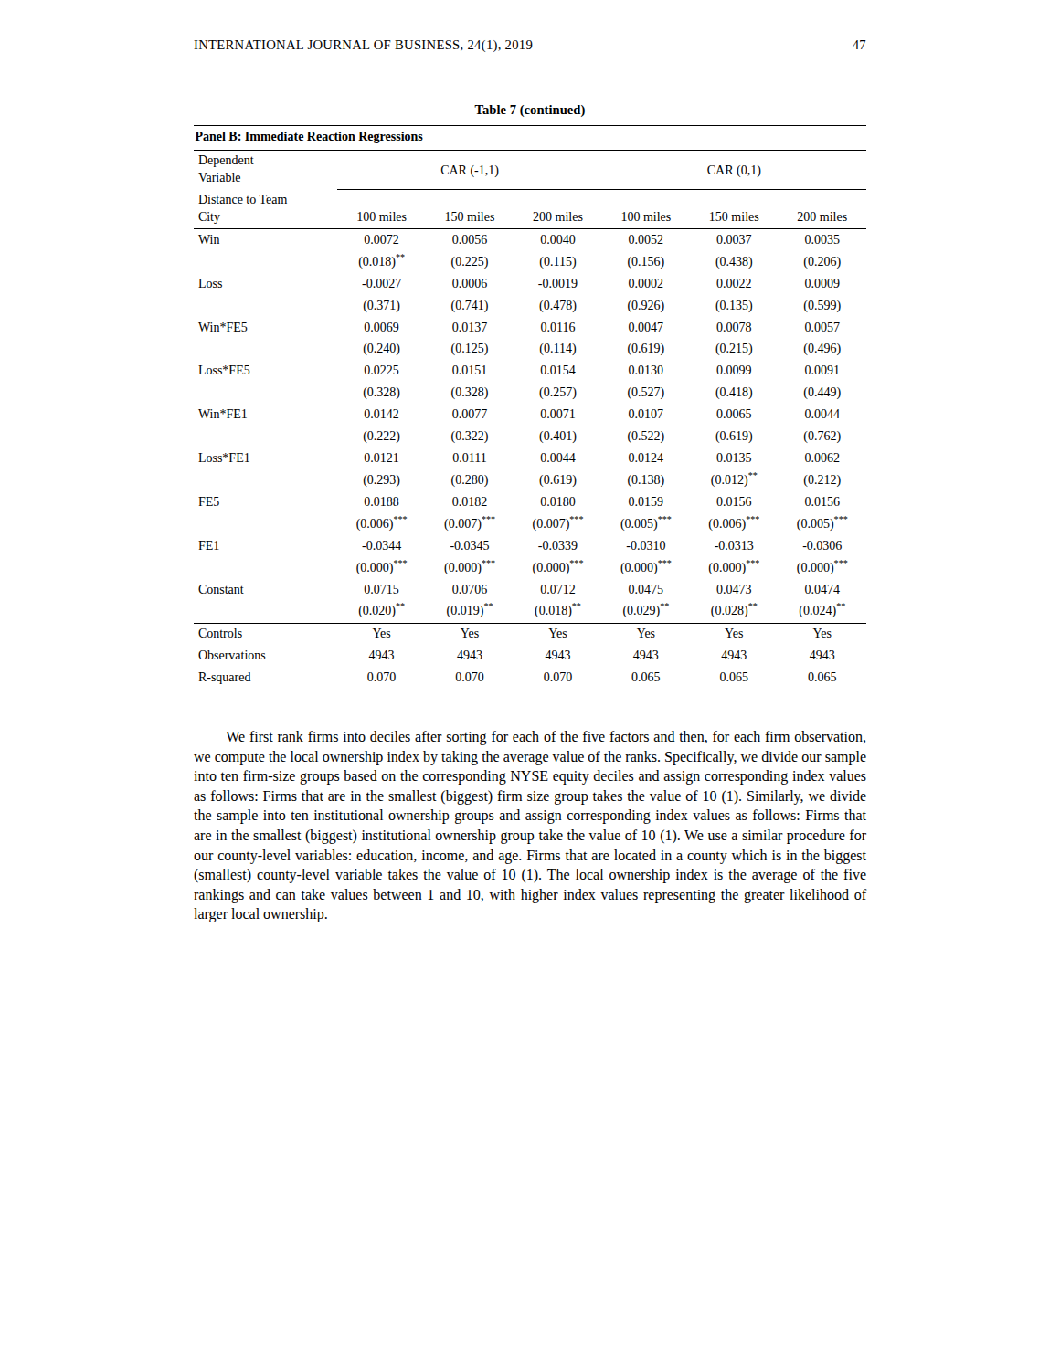INTERNATIONAL JOURNAL OF BUSINESS, 24(1), 2019 47
Table 7 (continued)
Panel B: Immediate Reaction Regressions
| Dependent Variable | CAR (-1,1) | CAR (0,1) |
| --- | --- | --- |
| Distance to Team City | 100 miles | 150 miles | 200 miles | 100 miles | 150 miles | 200 miles |
| Win | 0.0072 | 0.0056 | 0.0040 | 0.0052 | 0.0037 | 0.0035 |
| | (0.018) ** | (0.225) | (0.115) | (0.156) | (0.438) | (0.206) |
| Loss | -0.0027 | 0.0006 | -0.0019 | 0.0002 | 0.0022 | 0.0009 |
| | (0.371) | (0.741) | (0.478) | (0.926) | (0.135) | (0.599) |
| Win*FE5 | 0.0069 | 0.0137 | 0.0116 | 0.0047 | 0.0078 | 0.0057 |
| | (0.240) | (0.125) | (0.114) | (0.619) | (0.215) | (0.496) |
| Loss*FE5 | 0.0225 | 0.0151 | 0.0154 | 0.0130 | 0.0099 | 0.0091 |
| | (0.328) | (0.328) | (0.257) | (0.527) | (0.418) | (0.449) |
| Win*FE1 | 0.0142 | 0.0077 | 0.0071 | 0.0107 | 0.0065 | 0.0044 |
| | (0.222) | (0.322) | (0.401) | (0.522) | (0.619) | (0.762) |
| Loss*FE1 | 0.0121 | 0.0111 | 0.0044 | 0.0124 | 0.0135 | 0.0062 |
| | (0.293) | (0.280) | (0.619) | (0.138) | (0.012) ** | (0.212) |
| FE5 | 0.0188 | 0.0182 | 0.0180 | 0.0159 | 0.0156 | 0.0156 |
| | (0.006) *** | (0.007) *** | (0.007) *** | (0.005) *** | (0.006) *** | (0.005) *** |
| FE1 | -0.0344 | -0.0345 | -0.0339 | -0.0310 | -0.0313 | -0.0306 |
| | (0.000) *** | (0.000) *** | (0.000) *** | (0.000) *** | (0.000) *** | (0.000) *** |
| Constant | 0.0715 | 0.0706 | 0.0712 | 0.0475 | 0.0473 | 0.0474 |
| | (0.020) ** | (0.019) ** | (0.018) ** | (0.029) ** | (0.028) ** | (0.024) ** |
| Controls | Yes | Yes | Yes | Yes | Yes | Yes |
| Observations | 4943 | 4943 | 4943 | 4943 | 4943 | 4943 |
| R-squared | 0.070 | 0.070 | 0.070 | 0.065 | 0.065 | 0.065 |
We first rank firms into deciles after sorting for each of the five factors and then, for each firm observation, we compute the local ownership index by taking the average value of the ranks. Specifically, we divide our sample into ten firm-size groups based on the corresponding NYSE equity deciles and assign corresponding index values as follows: Firms that are in the smallest (biggest) firm size group takes the value of 10 (1). Similarly, we divide the sample into ten institutional ownership groups and assign corresponding index values as follows: Firms that are in the smallest (biggest) institutional ownership group take the value of 10 (1). We use a similar procedure for our county-level variables: education, income, and age. Firms that are located in a county which is in the biggest (smallest) county-level variable takes the value of 10 (1). The local ownership index is the average of the five rankings and can take values between 1 and 10, with higher index values representing the greater likelihood of larger local ownership.